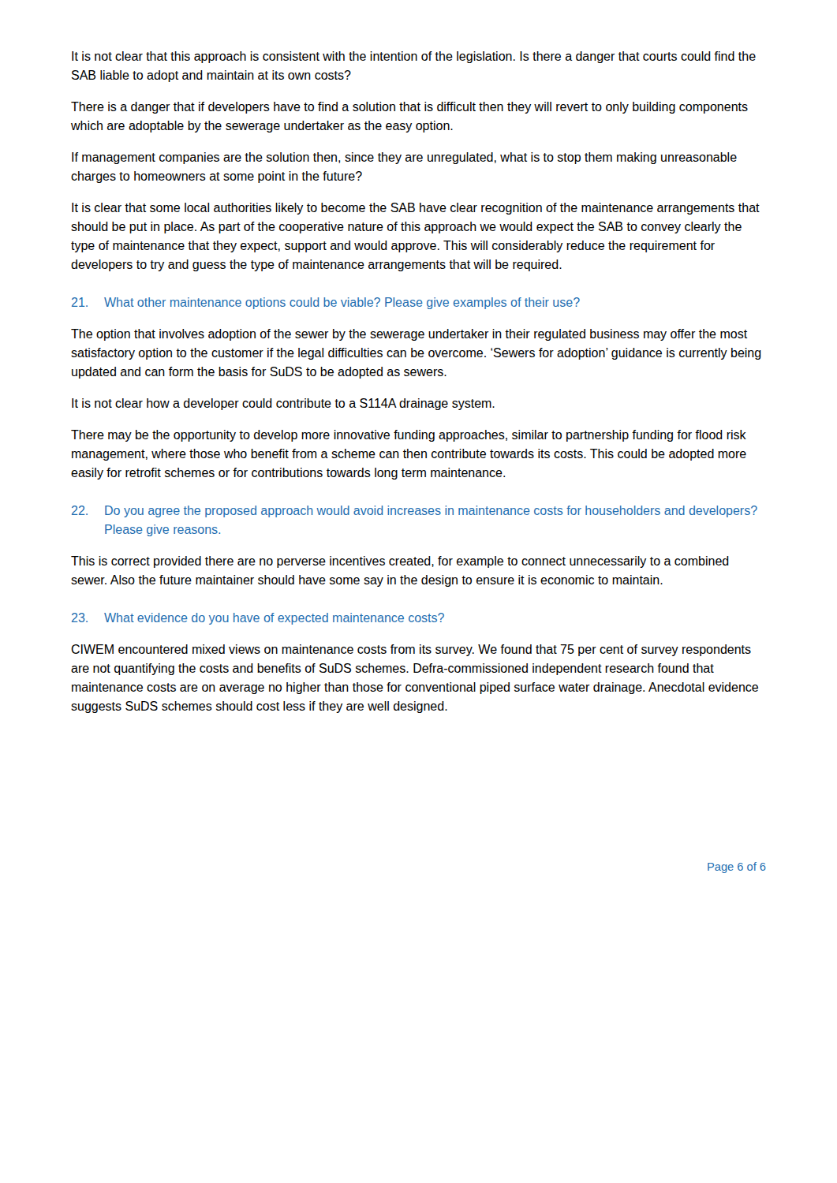It is not clear that this approach is consistent with the intention of the legislation. Is there a danger that courts could find the SAB liable to adopt and maintain at its own costs?
There is a danger that if developers have to find a solution that is difficult then they will revert to only building components which are adoptable by the sewerage undertaker as the easy option.
If management companies are the solution then, since they are unregulated, what is to stop them making unreasonable charges to homeowners at some point in the future?
It is clear that some local authorities likely to become the SAB have clear recognition of the maintenance arrangements that should be put in place. As part of the cooperative nature of this approach we would expect the SAB to convey clearly the type of maintenance that they expect, support and would approve. This will considerably reduce the requirement for developers to try and guess the type of maintenance arrangements that will be required.
21. What other maintenance options could be viable? Please give examples of their use?
The option that involves adoption of the sewer by the sewerage undertaker in their regulated business may offer the most satisfactory option to the customer if the legal difficulties can be overcome. ‘Sewers for adoption’ guidance is currently being updated and can form the basis for SuDS to be adopted as sewers.
It is not clear how a developer could contribute to a S114A drainage system.
There may be the opportunity to develop more innovative funding approaches, similar to partnership funding for flood risk management, where those who benefit from a scheme can then contribute towards its costs. This could be adopted more easily for retrofit schemes or for contributions towards long term maintenance.
22. Do you agree the proposed approach would avoid increases in maintenance costs for householders and developers? Please give reasons.
This is correct provided there are no perverse incentives created, for example to connect unnecessarily to a combined sewer. Also the future maintainer should have some say in the design to ensure it is economic to maintain.
23. What evidence do you have of expected maintenance costs?
CIWEM encountered mixed views on maintenance costs from its survey. We found that 75 per cent of survey respondents are not quantifying the costs and benefits of SuDS schemes. Defra-commissioned independent research found that maintenance costs are on average no higher than those for conventional piped surface water drainage. Anecdotal evidence suggests SuDS schemes should cost less if they are well designed.
Page 6 of 6